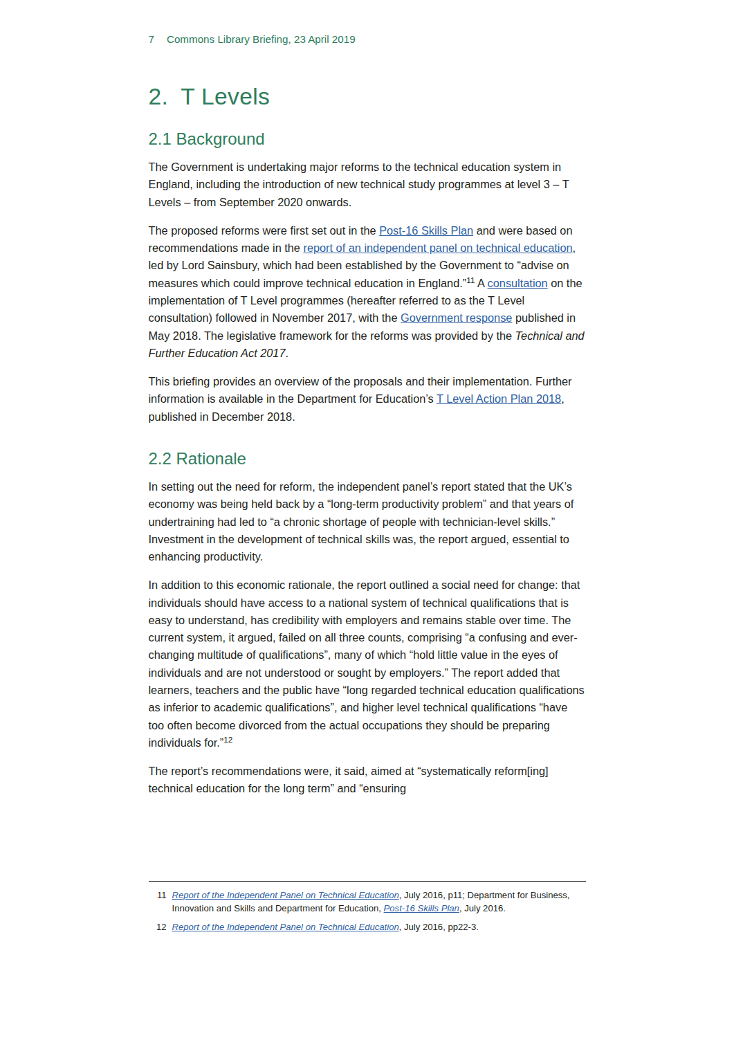7 Commons Library Briefing, 23 April 2019
2. T Levels
2.1 Background
The Government is undertaking major reforms to the technical education system in England, including the introduction of new technical study programmes at level 3 – T Levels – from September 2020 onwards.
The proposed reforms were first set out in the Post-16 Skills Plan and were based on recommendations made in the report of an independent panel on technical education, led by Lord Sainsbury, which had been established by the Government to “advise on measures which could improve technical education in England.”11 A consultation on the implementation of T Level programmes (hereafter referred to as the T Level consultation) followed in November 2017, with the Government response published in May 2018. The legislative framework for the reforms was provided by the Technical and Further Education Act 2017.
This briefing provides an overview of the proposals and their implementation. Further information is available in the Department for Education’s T Level Action Plan 2018, published in December 2018.
2.2 Rationale
In setting out the need for reform, the independent panel’s report stated that the UK’s economy was being held back by a “long-term productivity problem” and that years of undertraining had led to “a chronic shortage of people with technician-level skills.” Investment in the development of technical skills was, the report argued, essential to enhancing productivity.
In addition to this economic rationale, the report outlined a social need for change: that individuals should have access to a national system of technical qualifications that is easy to understand, has credibility with employers and remains stable over time. The current system, it argued, failed on all three counts, comprising “a confusing and ever-changing multitude of qualifications”, many of which “hold little value in the eyes of individuals and are not understood or sought by employers.” The report added that learners, teachers and the public have “long regarded technical education qualifications as inferior to academic qualifications”, and higher level technical qualifications “have too often become divorced from the actual occupations they should be preparing individuals for.”12
The report’s recommendations were, it said, aimed at “systematically reform[ing] technical education for the long term” and “ensuring
11 Report of the Independent Panel on Technical Education, July 2016, p11; Department for Business, Innovation and Skills and Department for Education, Post-16 Skills Plan, July 2016.
12 Report of the Independent Panel on Technical Education, July 2016, pp22-3.